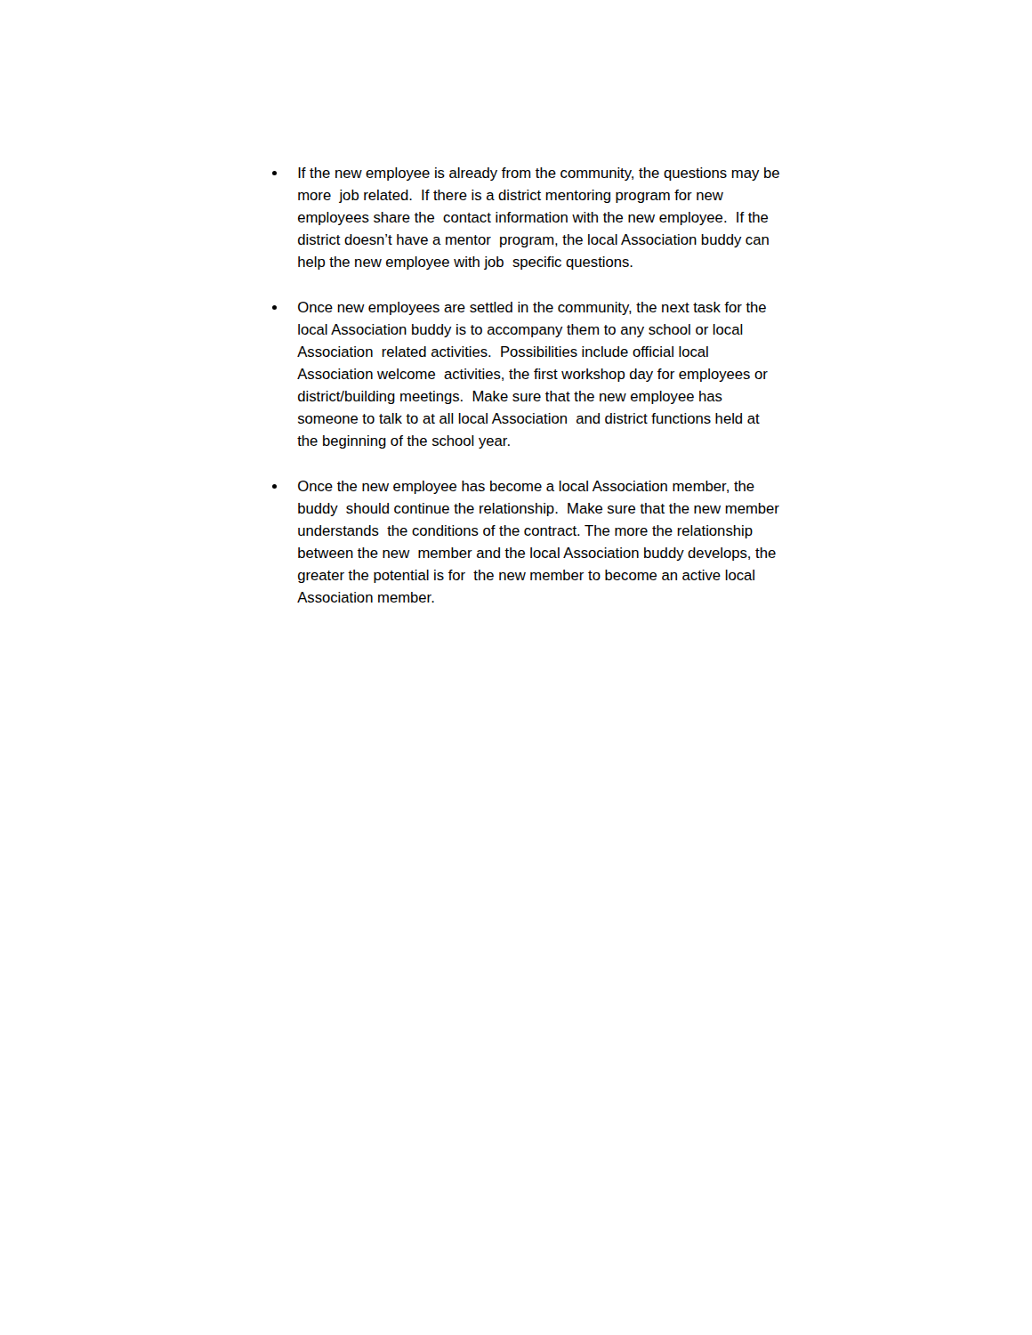If the new employee is already from the community, the questions may be more job related. If there is a district mentoring program for new employees share the contact information with the new employee. If the district doesn’t have a mentor program, the local Association buddy can help the new employee with job specific questions.
Once new employees are settled in the community, the next task for the local Association buddy is to accompany them to any school or local Association related activities. Possibilities include official local Association welcome activities, the first workshop day for employees or district/building meetings. Make sure that the new employee has someone to talk to at all local Association and district functions held at the beginning of the school year.
Once the new employee has become a local Association member, the buddy should continue the relationship. Make sure that the new member understands the conditions of the contract. The more the relationship between the new member and the local Association buddy develops, the greater the potential is for the new member to become an active local Association member.